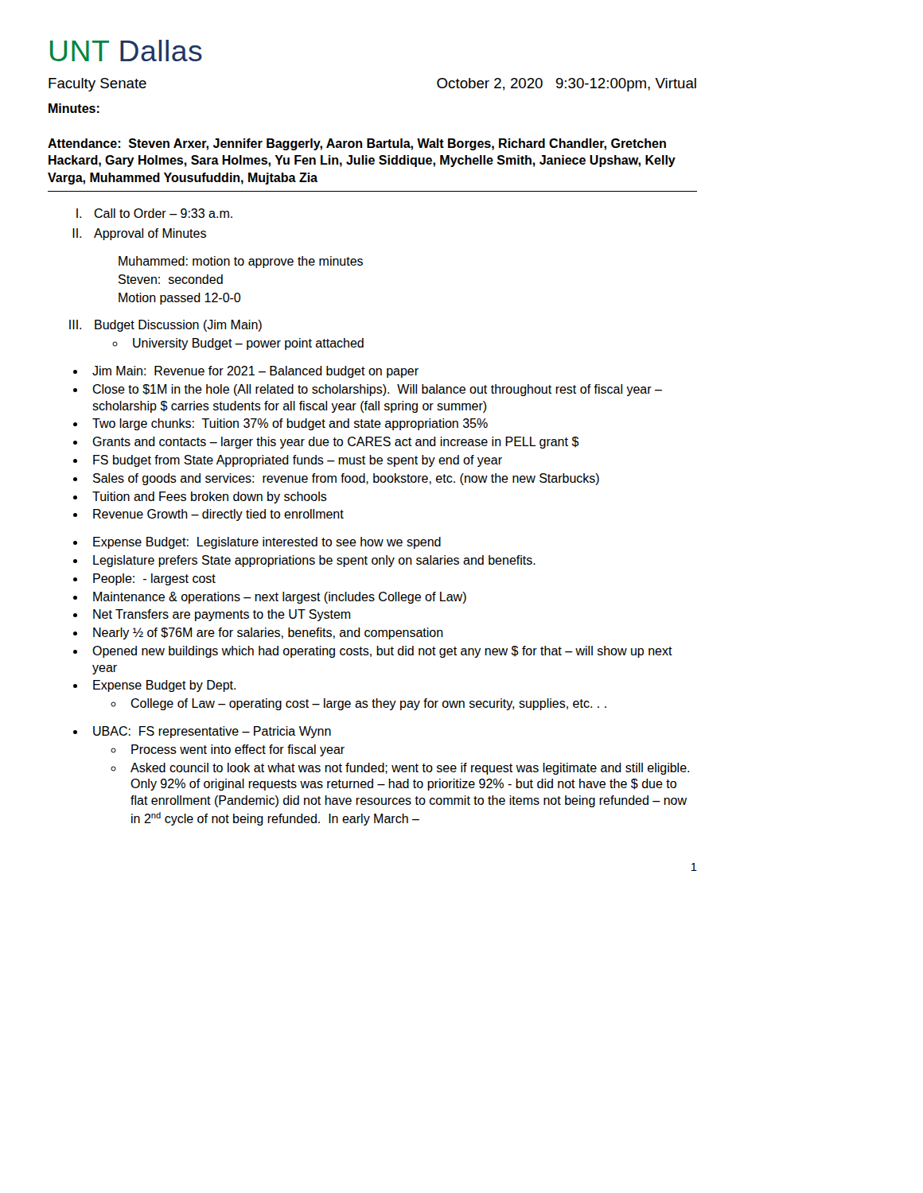UNT Dallas
Faculty Senate
October 2, 2020 9:30-12:00pm, Virtual
Minutes:
Attendance: Steven Arxer, Jennifer Baggerly, Aaron Bartula, Walt Borges, Richard Chandler, Gretchen Hackard, Gary Holmes, Sara Holmes, Yu Fen Lin, Julie Siddique, Mychelle Smith, Janiece Upshaw, Kelly Varga, Muhammed Yousufuddin, Mujtaba Zia
Call to Order – 9:33 a.m.
Approval of Minutes
Muhammed: motion to approve the minutes
Steven: seconded
Motion passed 12-0-0
Budget Discussion (Jim Main)
University Budget – power point attached
Jim Main: Revenue for 2021 – Balanced budget on paper
Close to $1M in the hole (All related to scholarships). Will balance out throughout rest of fiscal year – scholarship $ carries students for all fiscal year (fall spring or summer)
Two large chunks: Tuition 37% of budget and state appropriation 35%
Grants and contacts – larger this year due to CARES act and increase in PELL grant $
FS budget from State Appropriated funds – must be spent by end of year
Sales of goods and services: revenue from food, bookstore, etc. (now the new Starbucks)
Tuition and Fees broken down by schools
Revenue Growth – directly tied to enrollment
Expense Budget: Legislature interested to see how we spend
Legislature prefers State appropriations be spent only on salaries and benefits.
People: - largest cost
Maintenance & operations – next largest (includes College of Law)
Net Transfers are payments to the UT System
Nearly ½ of $76M are for salaries, benefits, and compensation
Opened new buildings which had operating costs, but did not get any new $ for that – will show up next year
Expense Budget by Dept.
College of Law – operating cost – large as they pay for own security, supplies, etc. . .
UBAC: FS representative – Patricia Wynn
Process went into effect for fiscal year
Asked council to look at what was not funded; went to see if request was legitimate and still eligible. Only 92% of original requests was returned – had to prioritize 92% - but did not have the $ due to flat enrollment (Pandemic) did not have resources to commit to the items not being refunded – now in 2nd cycle of not being refunded. In early March –
1